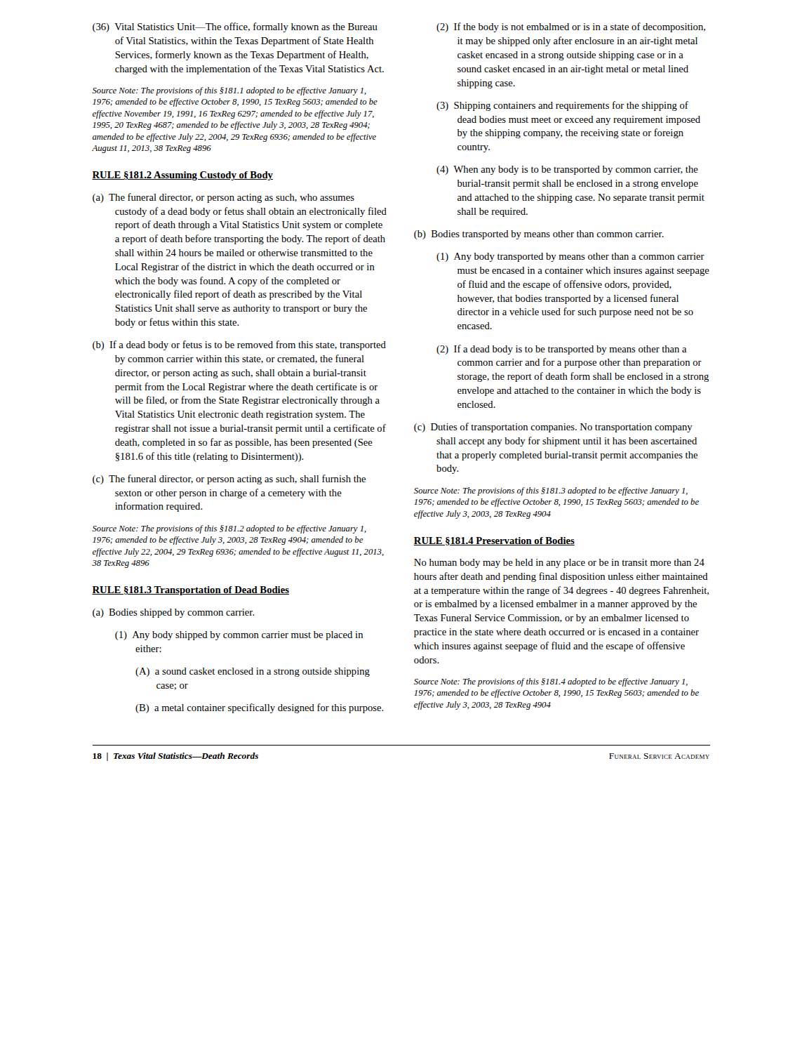(36) Vital Statistics Unit—The office, formally known as the Bureau of Vital Statistics, within the Texas Department of State Health Services, formerly known as the Texas Department of Health, charged with the implementation of the Texas Vital Statistics Act.
Source Note: The provisions of this §181.1 adopted to be effective January 1, 1976; amended to be effective October 8, 1990, 15 TexReg 5603; amended to be effective November 19, 1991, 16 TexReg 6297; amended to be effective July 17, 1995, 20 TexReg 4687; amended to be effective July 3, 2003, 28 TexReg 4904; amended to be effective July 22, 2004, 29 TexReg 6936; amended to be effective August 11, 2013, 38 TexReg 4896
RULE §181.2 Assuming Custody of Body
(a) The funeral director, or person acting as such, who assumes custody of a dead body or fetus shall obtain an electronically filed report of death through a Vital Statistics Unit system or complete a report of death before transporting the body. The report of death shall within 24 hours be mailed or otherwise transmitted to the Local Registrar of the district in which the death occurred or in which the body was found. A copy of the completed or electronically filed report of death as prescribed by the Vital Statistics Unit shall serve as authority to transport or bury the body or fetus within this state.
(b) If a dead body or fetus is to be removed from this state, transported by common carrier within this state, or cremated, the funeral director, or person acting as such, shall obtain a burial-transit permit from the Local Registrar where the death certificate is or will be filed, or from the State Registrar electronically through a Vital Statistics Unit electronic death registration system. The registrar shall not issue a burial-transit permit until a certificate of death, completed in so far as possible, has been presented (See §181.6 of this title (relating to Disinterment)).
(c) The funeral director, or person acting as such, shall furnish the sexton or other person in charge of a cemetery with the information required.
Source Note: The provisions of this §181.2 adopted to be effective January 1, 1976; amended to be effective July 3, 2003, 28 TexReg 4904; amended to be effective July 22, 2004, 29 TexReg 6936; amended to be effective August 11, 2013, 38 TexReg 4896
RULE §181.3 Transportation of Dead Bodies
(a) Bodies shipped by common carrier.
(1) Any body shipped by common carrier must be placed in either:
(A) a sound casket enclosed in a strong outside shipping case; or
(B) a metal container specifically designed for this purpose.
(2) If the body is not embalmed or is in a state of decomposition, it may be shipped only after enclosure in an air-tight metal casket encased in a strong outside shipping case or in a sound casket encased in an air-tight metal or metal lined shipping case.
(3) Shipping containers and requirements for the shipping of dead bodies must meet or exceed any requirement imposed by the shipping company, the receiving state or foreign country.
(4) When any body is to be transported by common carrier, the burial-transit permit shall be enclosed in a strong envelope and attached to the shipping case. No separate transit permit shall be required.
(b) Bodies transported by means other than common carrier.
(1) Any body transported by means other than a common carrier must be encased in a container which insures against seepage of fluid and the escape of offensive odors, provided, however, that bodies transported by a licensed funeral director in a vehicle used for such purpose need not be so encased.
(2) If a dead body is to be transported by means other than a common carrier and for a purpose other than preparation or storage, the report of death form shall be enclosed in a strong envelope and attached to the container in which the body is enclosed.
(c) Duties of transportation companies. No transportation company shall accept any body for shipment until it has been ascertained that a properly completed burial-transit permit accompanies the body.
Source Note: The provisions of this §181.3 adopted to be effective January 1, 1976; amended to be effective October 8, 1990, 15 TexReg 5603; amended to be effective July 3, 2003, 28 TexReg 4904
RULE §181.4 Preservation of Bodies
No human body may be held in any place or be in transit more than 24 hours after death and pending final disposition unless either maintained at a temperature within the range of 34 degrees - 40 degrees Fahrenheit, or is embalmed by a licensed embalmer in a manner approved by the Texas Funeral Service Commission, or by an embalmer licensed to practice in the state where death occurred or is encased in a container which insures against seepage of fluid and the escape of offensive odors.
Source Note: The provisions of this §181.4 adopted to be effective January 1, 1976; amended to be effective October 8, 1990, 15 TexReg 5603; amended to be effective July 3, 2003, 28 TexReg 4904
18 | Texas Vital Statistics—Death Records
Funeral Service Academy